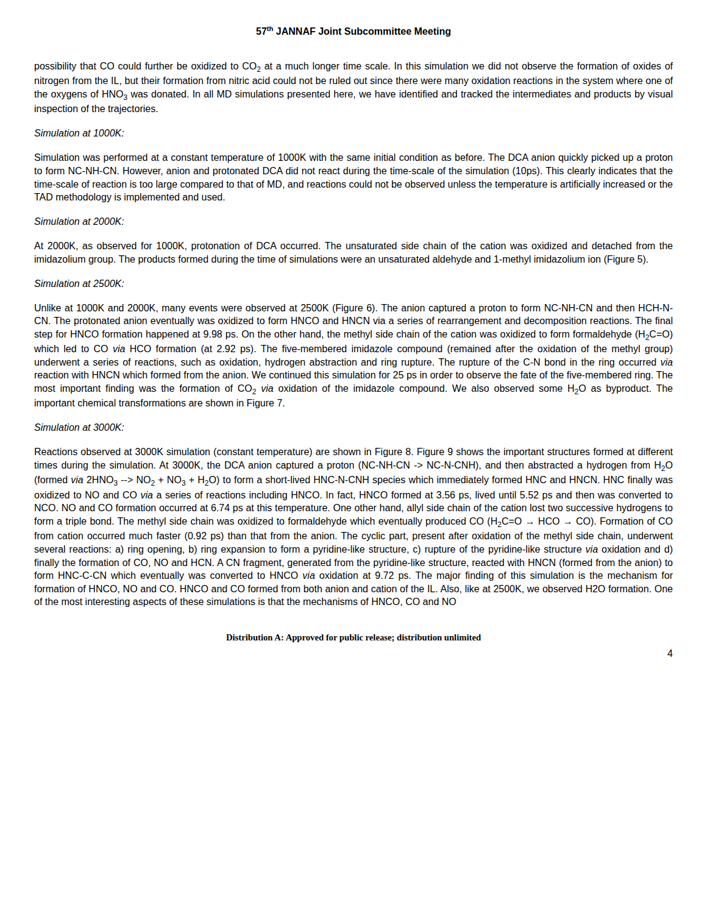57th JANNAF Joint Subcommittee Meeting
possibility that CO could further be oxidized to CO2 at a much longer time scale. In this simulation we did not observe the formation of oxides of nitrogen from the IL, but their formation from nitric acid could not be ruled out since there were many oxidation reactions in the system where one of the oxygens of HNO3 was donated. In all MD simulations presented here, we have identified and tracked the intermediates and products by visual inspection of the trajectories.
Simulation at 1000K:
Simulation was performed at a constant temperature of 1000K with the same initial condition as before. The DCA anion quickly picked up a proton to form NC-NH-CN. However, anion and protonated DCA did not react during the time-scale of the simulation (10ps). This clearly indicates that the time-scale of reaction is too large compared to that of MD, and reactions could not be observed unless the temperature is artificially increased or the TAD methodology is implemented and used.
Simulation at 2000K:
At 2000K, as observed for 1000K, protonation of DCA occurred. The unsaturated side chain of the cation was oxidized and detached from the imidazolium group. The products formed during the time of simulations were an unsaturated aldehyde and 1-methyl imidazolium ion (Figure 5).
Simulation at 2500K:
Unlike at 1000K and 2000K, many events were observed at 2500K (Figure 6). The anion captured a proton to form NC-NH-CN and then HCH-N-CN. The protonated anion eventually was oxidized to form HNCO and HNCN via a series of rearrangement and decomposition reactions. The final step for HNCO formation happened at 9.98 ps. On the other hand, the methyl side chain of the cation was oxidized to form formaldehyde (H2C=O) which led to CO via HCO formation (at 2.92 ps). The five-membered imidazole compound (remained after the oxidation of the methyl group) underwent a series of reactions, such as oxidation, hydrogen abstraction and ring rupture. The rupture of the C-N bond in the ring occurred via reaction with HNCN which formed from the anion. We continued this simulation for 25 ps in order to observe the fate of the five-membered ring. The most important finding was the formation of CO2 via oxidation of the imidazole compound. We also observed some H2O as byproduct. The important chemical transformations are shown in Figure 7.
Simulation at 3000K:
Reactions observed at 3000K simulation (constant temperature) are shown in Figure 8. Figure 9 shows the important structures formed at different times during the simulation. At 3000K, the DCA anion captured a proton (NC-NH-CN -> NC-N-CNH), and then abstracted a hydrogen from H2O (formed via 2HNO3 --> NO2 + NO3 + H2O) to form a short-lived HNC-N-CNH species which immediately formed HNC and HNCN. HNC finally was oxidized to NO and CO via a series of reactions including HNCO. In fact, HNCO formed at 3.56 ps, lived until 5.52 ps and then was converted to NCO. NO and CO formation occurred at 6.74 ps at this temperature. One other hand, allyl side chain of the cation lost two successive hydrogens to form a triple bond. The methyl side chain was oxidized to formaldehyde which eventually produced CO (H2C=O → HCO → CO). Formation of CO from cation occurred much faster (0.92 ps) than that from the anion. The cyclic part, present after oxidation of the methyl side chain, underwent several reactions: a) ring opening, b) ring expansion to form a pyridine-like structure, c) rupture of the pyridine-like structure via oxidation and d) finally the formation of CO, NO and HCN. A CN fragment, generated from the pyridine-like structure, reacted with HNCN (formed from the anion) to form HNC-C-CN which eventually was converted to HNCO via oxidation at 9.72 ps. The major finding of this simulation is the mechanism for formation of HNCO, NO and CO. HNCO and CO formed from both anion and cation of the IL. Also, like at 2500K, we observed H2O formation. One of the most interesting aspects of these simulations is that the mechanisms of HNCO, CO and NO
Distribution A: Approved for public release; distribution unlimited
4